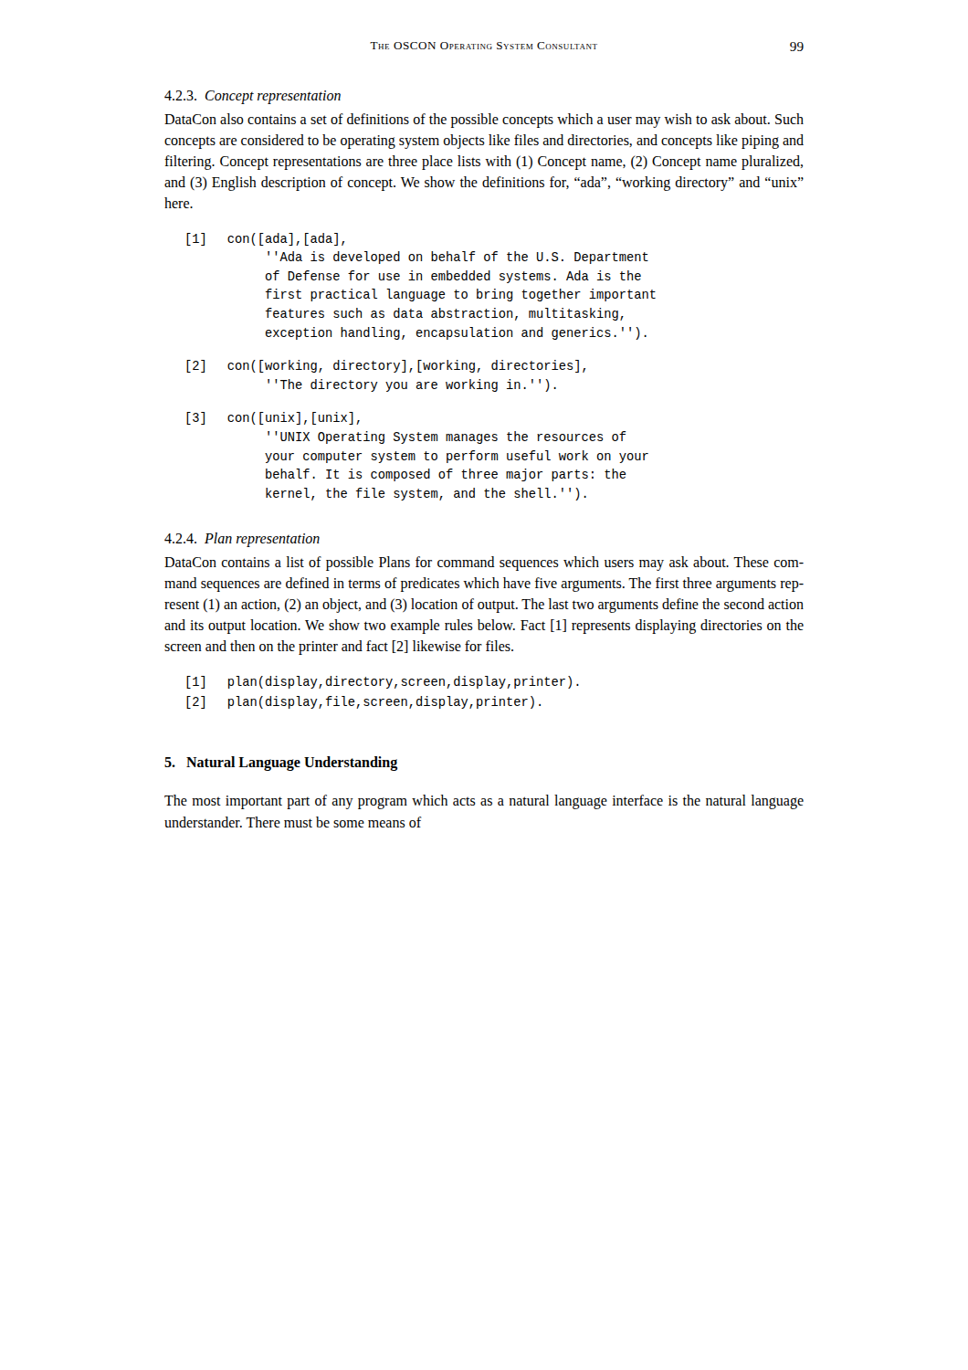The OSCON Operating System Consultant 99
4.2.3. Concept representation
DataCon also contains a set of definitions of the possible concepts which a user may wish to ask about. Such concepts are considered to be operating system objects like files and directories, and concepts like piping and filtering. Concept representations are three place lists with (1) Concept name, (2) Concept name pluralized, and (3) English description of concept. We show the definitions for, “ada”, “working directory” and “unix” here.
[1] con([ada],[ada], ''Ada is developed on behalf of the U.S. Department of Defense for use in embedded systems. Ada is the first practical language to bring together important features such as data abstraction, multitasking, exception handling, encapsulation and generics.'').
[2] con([working, directory],[working, directories], ''The directory you are working in.'').
[3] con([unix],[unix], ''UNIX Operating System manages the resources of your computer system to perform useful work on your behalf. It is composed of three major parts: the kernel, the file system, and the shell.'').
4.2.4. Plan representation
DataCon contains a list of possible Plans for command sequences which users may ask about. These command sequences are defined in terms of predicates which have five arguments. The first three arguments represent (1) an action, (2) an object, and (3) location of output. The last two arguments define the second action and its output location. We show two example rules below. Fact [1] represents displaying directories on the screen and then on the printer and fact [2] likewise for files.
[1] plan(display,directory,screen,display,printer).
[2] plan(display,file,screen,display,printer).
5. Natural Language Understanding
The most important part of any program which acts as a natural language interface is the natural language understander. There must be some means of